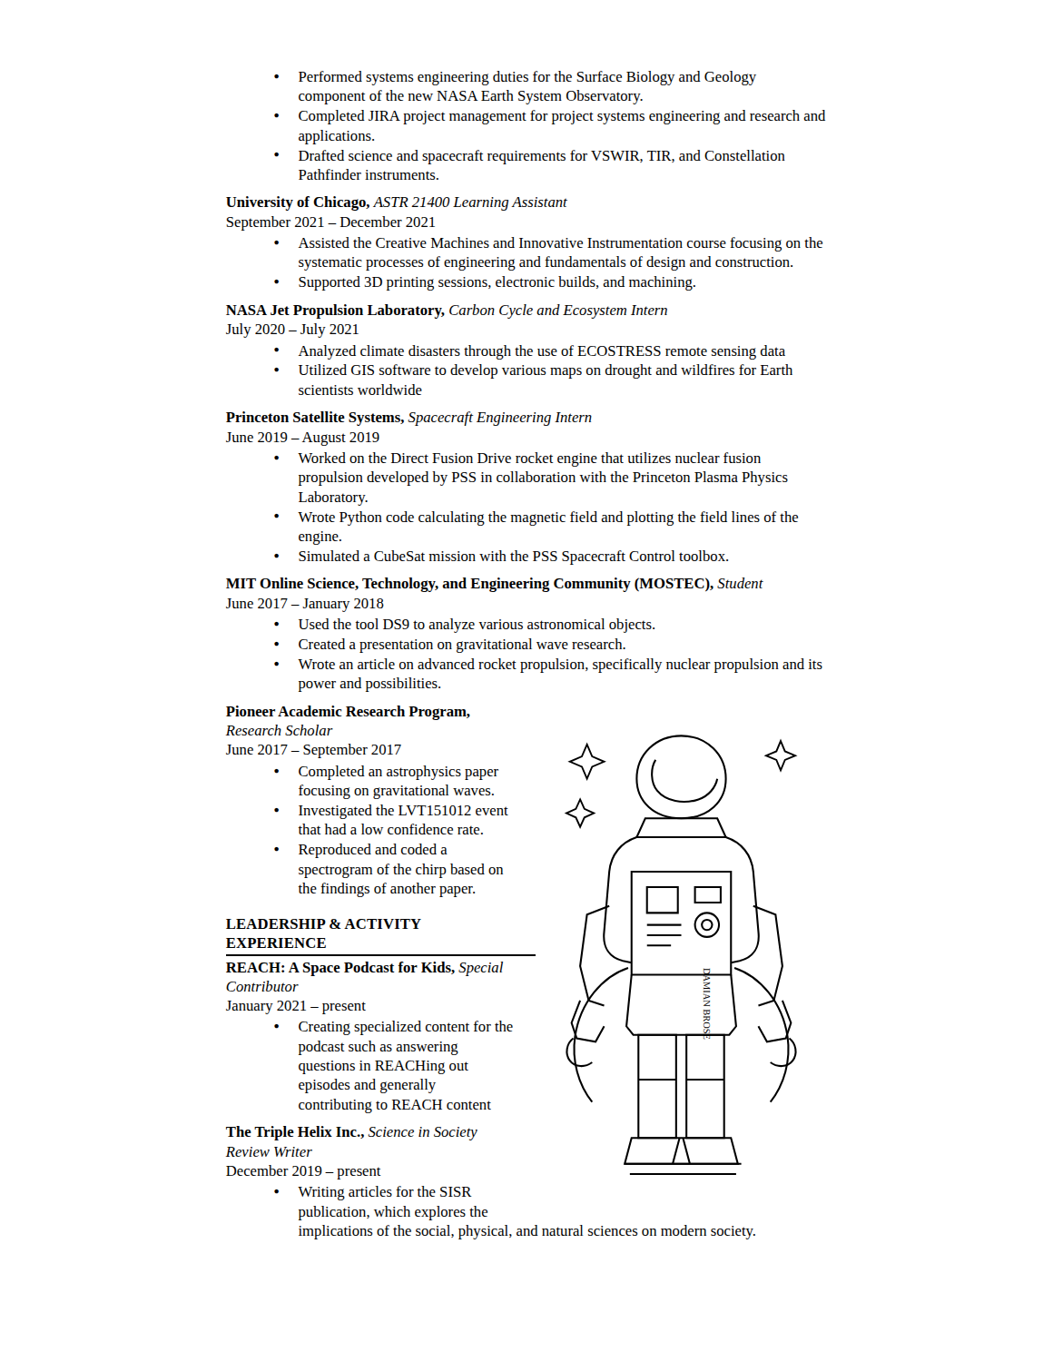Performed systems engineering duties for the Surface Biology and Geology component of the new NASA Earth System Observatory.
Completed JIRA project management for project systems engineering and research and applications.
Drafted science and spacecraft requirements for VSWIR, TIR, and Constellation Pathfinder instruments.
University of Chicago, ASTR 21400 Learning Assistant September 2021 – December 2021
Assisted the Creative Machines and Innovative Instrumentation course focusing on the systematic processes of engineering and fundamentals of design and construction.
Supported 3D printing sessions, electronic builds, and machining.
NASA Jet Propulsion Laboratory, Carbon Cycle and Ecosystem Intern July 2020 – July 2021
Analyzed climate disasters through the use of ECOSTRESS remote sensing data
Utilized GIS software to develop various maps on drought and wildfires for Earth scientists worldwide
Princeton Satellite Systems, Spacecraft Engineering Intern June 2019 – August 2019
Worked on the Direct Fusion Drive rocket engine that utilizes nuclear fusion propulsion developed by PSS in collaboration with the Princeton Plasma Physics Laboratory.
Wrote Python code calculating the magnetic field and plotting the field lines of the engine.
Simulated a CubeSat mission with the PSS Spacecraft Control toolbox.
MIT Online Science, Technology, and Engineering Community (MOSTEC), Student June 2017 – January 2018
Used the tool DS9 to analyze various astronomical objects.
Created a presentation on gravitational wave research.
Wrote an article on advanced rocket propulsion, specifically nuclear propulsion and its power and possibilities.
Pioneer Academic Research Program, Research Scholar June 2017 – September 2017
Completed an astrophysics paper focusing on gravitational waves.
Investigated the LVT151012 event that had a low confidence rate.
Reproduced and coded a spectrogram of the chirp based on the findings of another paper.
Leadership & Activity Experience
REACH: A Space Podcast for Kids, Special Contributor January 2021 – present
Creating specialized content for the podcast such as answering questions in REACHing out episodes and generally contributing to REACH content
The Triple Helix Inc., Science in Society Review Writer December 2019 – present
Writing articles for the SISR publication, which explores the implications of the social, physical, and natural sciences on modern society.